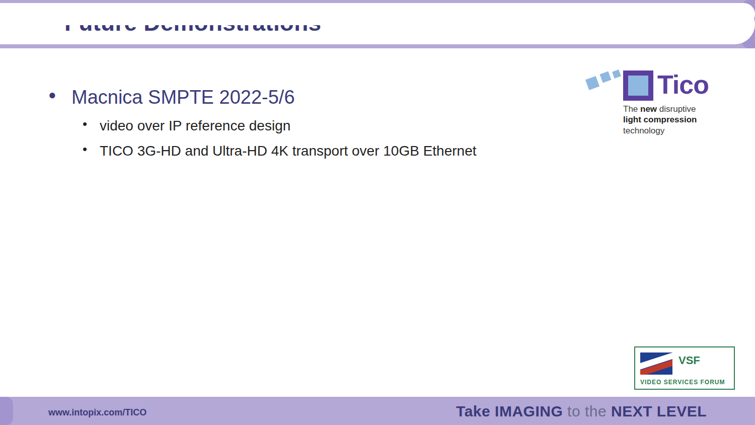Future Demonstrations
Tico
The new disruptive
light compression
technology
Macnica SMPTE 2022-5/6
video over IP reference design
TICO 3G-HD and Ultra-HD 4K transport over 10GB Ethernet
VSF
VIDEO SERVICES FORUM
www.intopix.com/TICO
Take IMAGING to the NEXT LEVEL